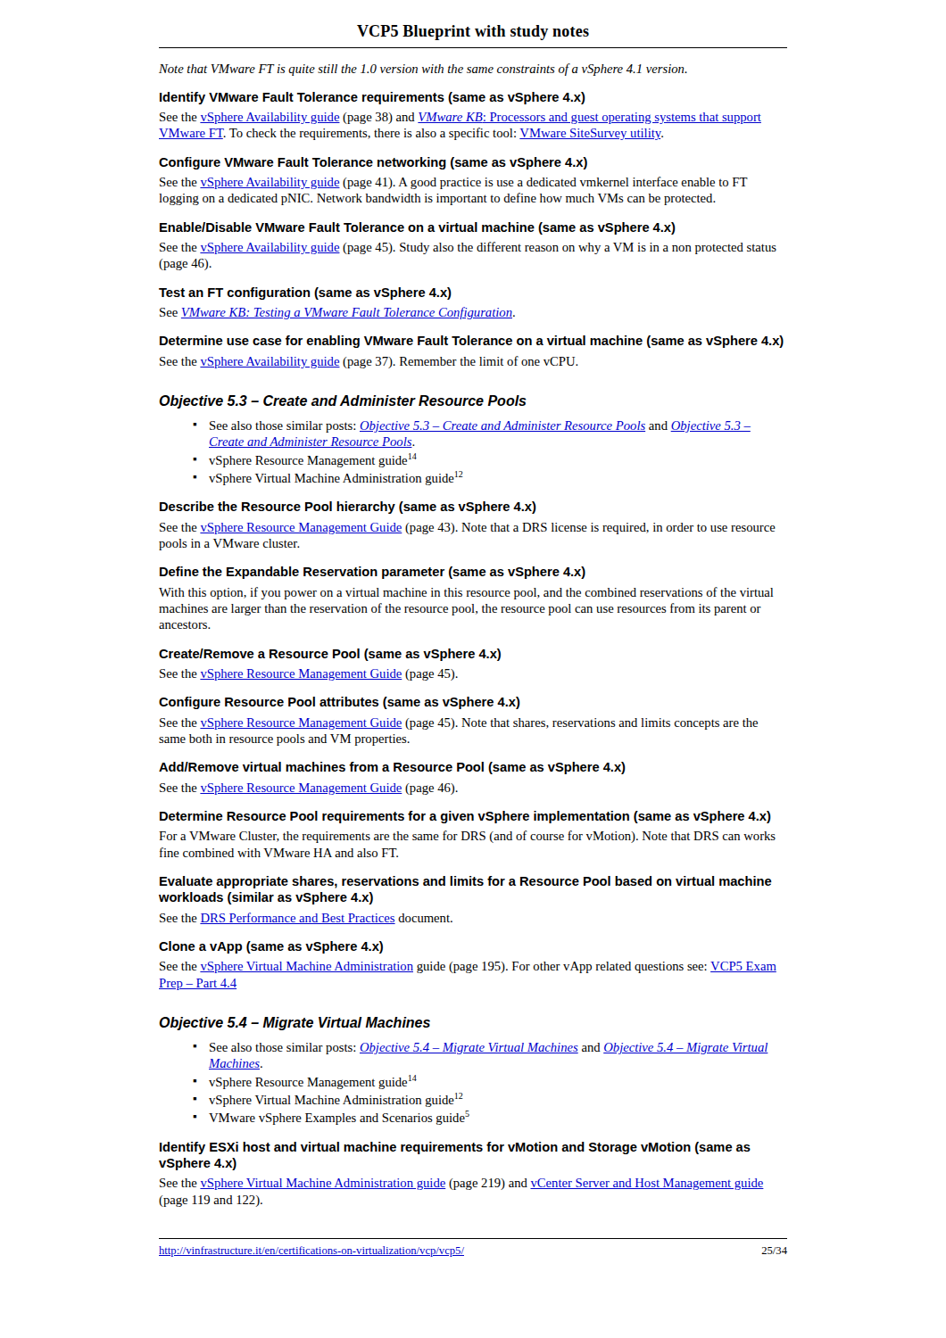VCP5 Blueprint with study notes
Note that VMware FT is quite still the 1.0 version with the same constraints of a vSphere 4.1 version.
Identify VMware Fault Tolerance requirements (same as vSphere 4.x)
See the vSphere Availability guide (page 38) and VMware KB: Processors and guest operating systems that support VMware FT. To check the requirements, there is also a specific tool: VMware SiteSurvey utility.
Configure VMware Fault Tolerance networking (same as vSphere 4.x)
See the vSphere Availability guide (page 41). A good practice is use a dedicated vmkernel interface enable to FT logging on a dedicated pNIC. Network bandwidth is important to define how much VMs can be protected.
Enable/Disable VMware Fault Tolerance on a virtual machine (same as vSphere 4.x)
See the vSphere Availability guide (page 45). Study also the different reason on why a VM is in a non protected status (page 46).
Test an FT configuration (same as vSphere 4.x)
See VMware KB: Testing a VMware Fault Tolerance Configuration.
Determine use case for enabling VMware Fault Tolerance on a virtual machine (same as vSphere 4.x)
See the vSphere Availability guide (page 37). Remember the limit of one vCPU.
Objective 5.3 – Create and Administer Resource Pools
See also those similar posts: Objective 5.3 – Create and Administer Resource Pools and Objective 5.3 – Create and Administer Resource Pools.
vSphere Resource Management guide14
vSphere Virtual Machine Administration guide12
Describe the Resource Pool hierarchy (same as vSphere 4.x)
See the vSphere Resource Management Guide (page 43). Note that a DRS license is required, in order to use resource pools in a VMware cluster.
Define the Expandable Reservation parameter (same as vSphere 4.x)
With this option, if you power on a virtual machine in this resource pool, and the combined reservations of the virtual machines are larger than the reservation of the resource pool, the resource pool can use resources from its parent or ancestors.
Create/Remove a Resource Pool (same as vSphere 4.x)
See the vSphere Resource Management Guide (page 45).
Configure Resource Pool attributes (same as vSphere 4.x)
See the vSphere Resource Management Guide (page 45). Note that shares, reservations and limits concepts are the same both in resource pools and VM properties.
Add/Remove virtual machines from a Resource Pool (same as vSphere 4.x)
See the vSphere Resource Management Guide (page 46).
Determine Resource Pool requirements for a given vSphere implementation (same as vSphere 4.x)
For a VMware Cluster, the requirements are the same for DRS (and of course for vMotion). Note that DRS can works fine combined with VMware HA and also FT.
Evaluate appropriate shares, reservations and limits for a Resource Pool based on virtual machine workloads (similar as vSphere 4.x)
See the DRS Performance and Best Practices document.
Clone a vApp (same as vSphere 4.x)
See the vSphere Virtual Machine Administration guide (page 195). For other vApp related questions see: VCP5 Exam Prep – Part 4.4
Objective 5.4 – Migrate Virtual Machines
See also those similar posts: Objective 5.4 – Migrate Virtual Machines and Objective 5.4 – Migrate Virtual Machines.
vSphere Resource Management guide14
vSphere Virtual Machine Administration guide12
VMware vSphere Examples and Scenarios guide5
Identify ESXi host and virtual machine requirements for vMotion and Storage vMotion (same as vSphere 4.x)
See the vSphere Virtual Machine Administration guide (page 219) and vCenter Server and Host Management guide (page 119 and 122).
http://vinfrastructure.it/en/certifications-on-virtualization/vcp/vcp5/ 25/34